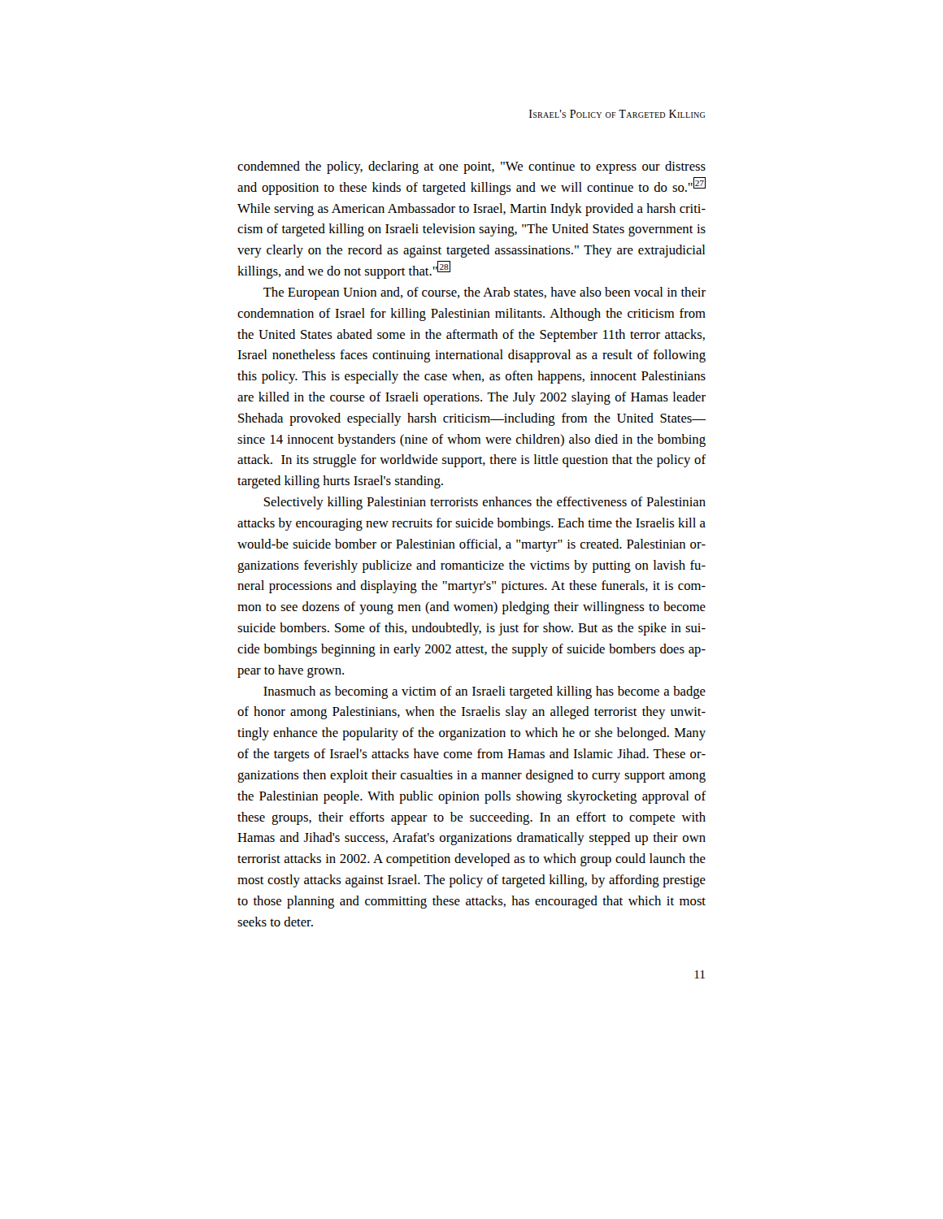Israel's Policy of Targeted Killing
condemned the policy, declaring at one point, "We continue to express our distress and opposition to these kinds of targeted killings and we will continue to do so."27 While serving as American Ambassador to Israel, Martin Indyk provided a harsh criticism of targeted killing on Israeli television saying, "The United States government is very clearly on the record as against targeted assassinations." They are extrajudicial killings, and we do not support that."28
The European Union and, of course, the Arab states, have also been vocal in their condemnation of Israel for killing Palestinian militants. Although the criticism from the United States abated some in the aftermath of the September 11th terror attacks, Israel nonetheless faces continuing international disapproval as a result of following this policy. This is especially the case when, as often happens, innocent Palestinians are killed in the course of Israeli operations. The July 2002 slaying of Hamas leader Shehada provoked especially harsh criticism—including from the United States—since 14 innocent bystanders (nine of whom were children) also died in the bombing attack. In its struggle for worldwide support, there is little question that the policy of targeted killing hurts Israel's standing.
Selectively killing Palestinian terrorists enhances the effectiveness of Palestinian attacks by encouraging new recruits for suicide bombings. Each time the Israelis kill a would-be suicide bomber or Palestinian official, a "martyr" is created. Palestinian organizations feverishly publicize and romanticize the victims by putting on lavish funeral processions and displaying the "martyr's" pictures. At these funerals, it is common to see dozens of young men (and women) pledging their willingness to become suicide bombers. Some of this, undoubtedly, is just for show. But as the spike in suicide bombings beginning in early 2002 attest, the supply of suicide bombers does appear to have grown.
Inasmuch as becoming a victim of an Israeli targeted killing has become a badge of honor among Palestinians, when the Israelis slay an alleged terrorist they unwittingly enhance the popularity of the organization to which he or she belonged. Many of the targets of Israel's attacks have come from Hamas and Islamic Jihad. These organizations then exploit their casualties in a manner designed to curry support among the Palestinian people. With public opinion polls showing skyrocketing approval of these groups, their efforts appear to be succeeding. In an effort to compete with Hamas and Jihad's success, Arafat's organizations dramatically stepped up their own terrorist attacks in 2002. A competition developed as to which group could launch the most costly attacks against Israel. The policy of targeted killing, by affording prestige to those planning and committing these attacks, has encouraged that which it most seeks to deter.
11